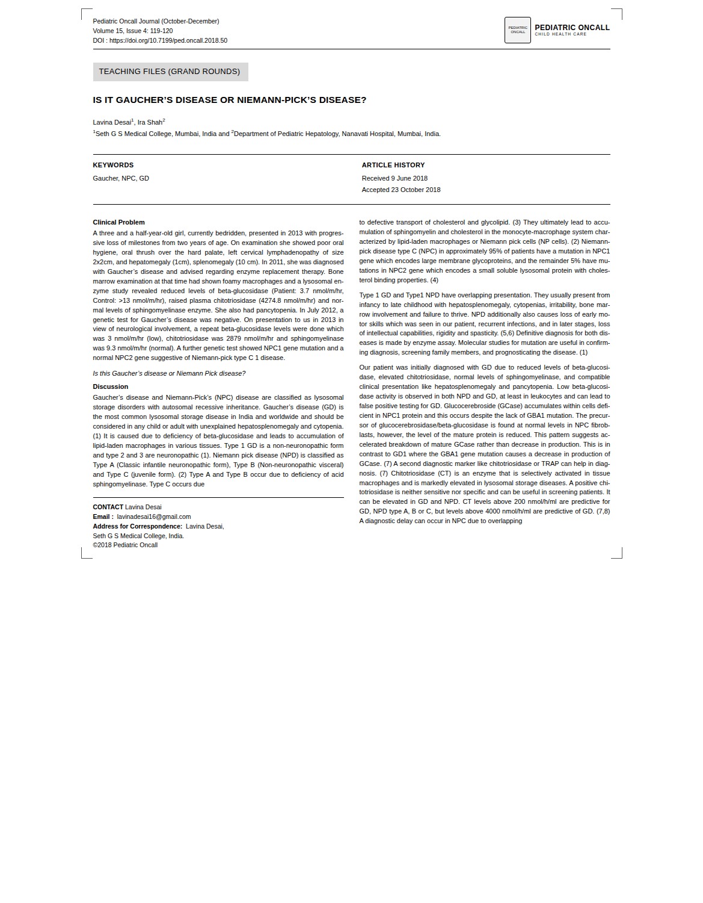Pediatric Oncall Journal (October-December)
Volume 15, Issue 4: 119-120
DOI : https://doi.org/10.7199/ped.oncall.2018.50
PEDIATRIC
ONCALL
PEDIATRIC ONCALL CHILD HEALTH CARE
TEACHING FILES (GRAND ROUNDS)
IS IT GAUCHER’S DISEASE OR NIEMANN-PICK’S DISEASE?
Lavina Desai1, Ira Shah2
1Seth G S Medical College, Mumbai, India and 2Department of Pediatric Hepatology, Nanavati Hospital, Mumbai, India.
KEYWORDS
Gaucher, NPC, GD
ARTICLE HISTORY
Received 9 June 2018
Accepted 23 October 2018
Clinical Problem
A three and a half-year-old girl, currently bedridden, presented in 2013 with progressive loss of milestones from two years of age. On examination she showed poor oral hygiene, oral thrush over the hard palate, left cervical lymphadenopathy of size 2x2cm, and hepatomegaly (1cm), splenomegaly (10 cm). In 2011, she was diagnosed with Gaucher’s disease and advised regarding enzyme replacement therapy. Bone marrow examination at that time had shown foamy macrophages and a lysosomal enzyme study revealed reduced levels of beta-glucosidase (Patient: 3.7 nmol/m/hr, Control: >13 nmol/m/hr), raised plasma chitotriosidase (4274.8 nmol/m/hr) and normal levels of sphingomyelinase enzyme. She also had pancytopenia. In July 2012, a genetic test for Gaucher’s disease was negative. On presentation to us in 2013 in view of neurological involvement, a repeat beta-glucosidase levels were done which was 3 nmol/m/hr (low), chitotriosidase was 2879 nmol/m/hr and sphingomyelinase was 9.3 nmol/m/hr (normal). A further genetic test showed NPC1 gene mutation and a normal NPC2 gene suggestive of Niemann-pick type C 1 disease.
Is this Gaucher’s disease or Niemann Pick disease?
Discussion
Gaucher’s disease and Niemann-Pick’s (NPC) disease are classified as lysosomal storage disorders with autosomal recessive inheritance. Gaucher’s disease (GD) is the most common lysosomal storage disease in India and worldwide and should be considered in any child or adult with unexplained hepatosplenomegaly and cytopenia. (1) It is caused due to deficiency of beta-glucosidase and leads to accumulation of lipid-laden macrophages in various tissues. Type 1 GD is a non-neuronopathic form and type 2 and 3 are neuronopathic (1). Niemann pick disease (NPD) is classified as Type A (Classic infantile neuronopathic form), Type B (Non-neuronopathic visceral) and Type C (juvenile form). (2) Type A and Type B occur due to deficiency of acid sphingomyelinase. Type C occurs due
CONTACT Lavina Desai
Email : lavinadesai16@gmail.com
Address for Correspondence: Lavina Desai,
Seth G S Medical College, India.
©2018 Pediatric Oncall
to defective transport of cholesterol and glycolipid. (3) They ultimately lead to accumulation of sphingomyelin and cholesterol in the monocyte-macrophage system characterized by lipid-laden macrophages or Niemann pick cells (NP cells). (2) Niemann-pick disease type C (NPC) in approximately 95% of patients have a mutation in NPC1 gene which encodes large membrane glycoproteins, and the remainder 5% have mutations in NPC2 gene which encodes a small soluble lysosomal protein with cholesterol binding properties. (4)
Type 1 GD and Type1 NPD have overlapping presentation. They usually present from infancy to late childhood with hepatosplenomegaly, cytopenias, irritability, bone marrow involvement and failure to thrive. NPD additionally also causes loss of early motor skills which was seen in our patient, recurrent infections, and in later stages, loss of intellectual capabilities, rigidity and spasticity. (5,6) Definitive diagnosis for both diseases is made by enzyme assay. Molecular studies for mutation are useful in confirming diagnosis, screening family members, and prognosticating the disease. (1)
Our patient was initially diagnosed with GD due to reduced levels of beta-glucosidase, elevated chitotriosidase, normal levels of sphingomyelinase, and compatible clinical presentation like hepatosplenomegaly and pancytopenia. Low beta-glucosidase activity is observed in both NPD and GD, at least in leukocytes and can lead to false positive testing for GD. Glucocerebroside (GCase) accumulates within cells deficient in NPC1 protein and this occurs despite the lack of GBA1 mutation. The precursor of glucocerebrosidase/beta-glucosidase is found at normal levels in NPC fibroblasts, however, the level of the mature protein is reduced. This pattern suggests accelerated breakdown of mature GCase rather than decrease in production. This is in contrast to GD1 where the GBA1 gene mutation causes a decrease in production of GCase. (7) A second diagnostic marker like chitotriosidase or TRAP can help in diagnosis. (7) Chitotriosidase (CT) is an enzyme that is selectively activated in tissue macrophages and is markedly elevated in lysosomal storage diseases. A positive chitotriosidase is neither sensitive nor specific and can be useful in screening patients. It can be elevated in GD and NPD. CT levels above 200 nmol/h/ml are predictive for GD, NPD type A, B or C, but levels above 4000 nmol/h/ml are predictive of GD. (7,8) A diagnostic delay can occur in NPC due to overlapping